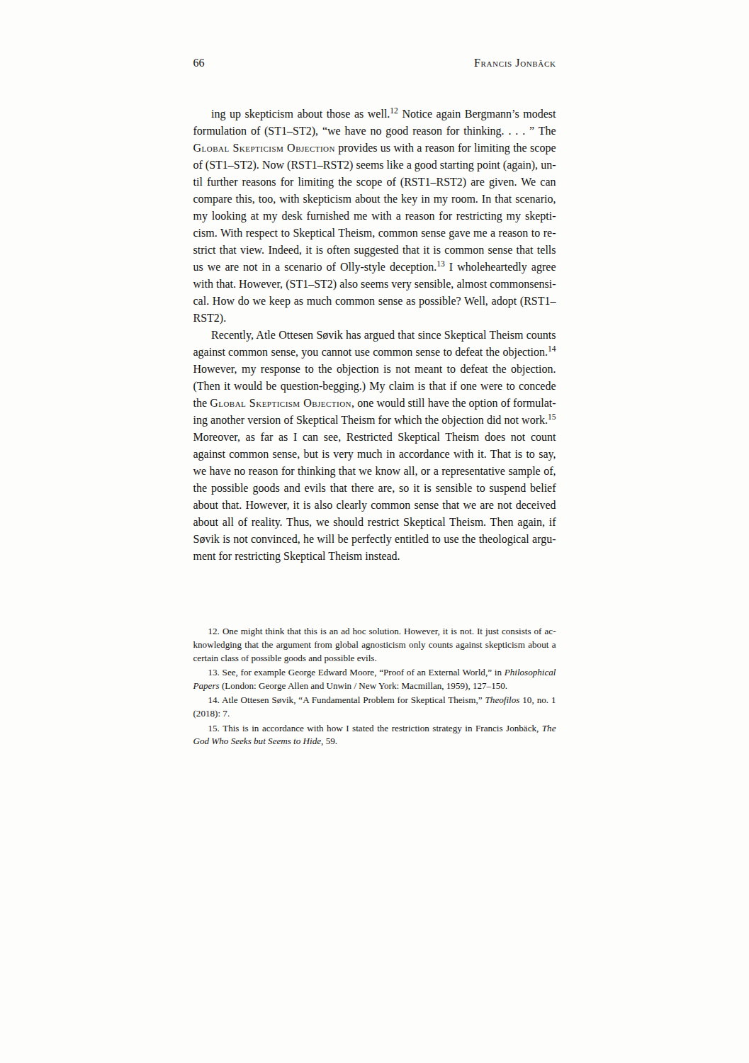66 Francis Jonbäck
ing up skepticism about those as well.12 Notice again Bergmann’s modest formulation of (ST1–ST2), “we have no good reason for thinking. . . . ” The Global Skepticism Objection provides us with a reason for limiting the scope of (ST1–ST2). Now (RST1–RST2) seems like a good starting point (again), until further reasons for limiting the scope of (RST1–RST2) are given. We can compare this, too, with skepticism about the key in my room. In that scenario, my looking at my desk furnished me with a reason for restricting my skepticism. With respect to Skeptical Theism, common sense gave me a reason to restrict that view. Indeed, it is often suggested that it is common sense that tells us we are not in a scenario of Olly-style deception.13 I wholeheartedly agree with that. However, (ST1–ST2) also seems very sensible, almost commonsensical. How do we keep as much common sense as possible? Well, adopt (RST1–RST2).
Recently, Atle Ottesen Søvik has argued that since Skeptical Theism counts against common sense, you cannot use common sense to defeat the objection.14 However, my response to the objection is not meant to defeat the objection. (Then it would be question-begging.) My claim is that if one were to concede the Global Skepticism Objection, one would still have the option of formulating another version of Skeptical Theism for which the objection did not work.15 Moreover, as far as I can see, Restricted Skeptical Theism does not count against common sense, but is very much in accordance with it. That is to say, we have no reason for thinking that we know all, or a representative sample of, the possible goods and evils that there are, so it is sensible to suspend belief about that. However, it is also clearly common sense that we are not deceived about all of reality. Thus, we should restrict Skeptical Theism. Then again, if Søvik is not convinced, he will be perfectly entitled to use the theological argument for restricting Skeptical Theism instead.
12. One might think that this is an ad hoc solution. However, it is not. It just consists of acknowledging that the argument from global agnosticism only counts against skepticism about a certain class of possible goods and possible evils.
13. See, for example George Edward Moore, “Proof of an External World,” in Philosophical Papers (London: George Allen and Unwin / New York: Macmillan, 1959), 127–150.
14. Atle Ottesen Søvik, “A Fundamental Problem for Skeptical Theism,” Theofilos 10, no. 1 (2018): 7.
15. This is in accordance with how I stated the restriction strategy in Francis Jonbäck, The God Who Seeks but Seems to Hide, 59.